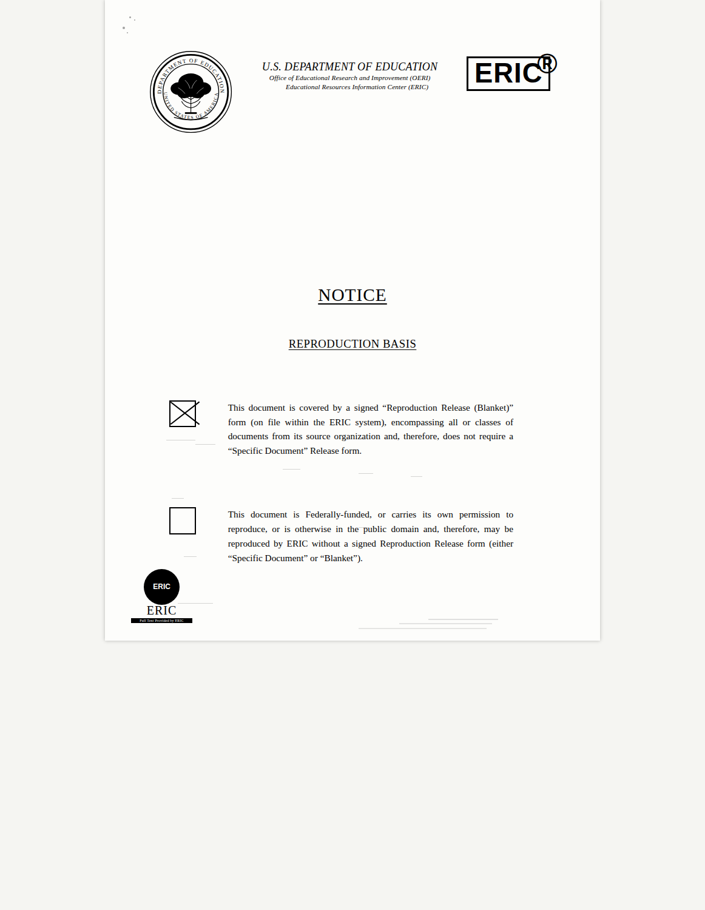DEPARTMENT OF EDUCATION UNITED STATES OF AMERICA
U.S. DEPARTMENT OF EDUCATION
Office of Educational Research and Improvement (OERI)
Educational Resources Information Center (ERIC)
ERIC ®
NOTICE
REPRODUCTION BASIS
This document is covered by a signed “Reproduction Release (Blanket)” form (on file within the ERIC system), encompassing all or classes of documents from its source organization and, therefore, does not require a “Specific Document” Release form.
This document is Federally-funded, or carries its own permission to reproduce, or is otherwise in the public domain and, therefore, may be reproduced by ERIC without a signed Reproduction Release form (either “Specific Document” or “Blanket”).
ERIC
ERIC
Full Text Provided by ERIC